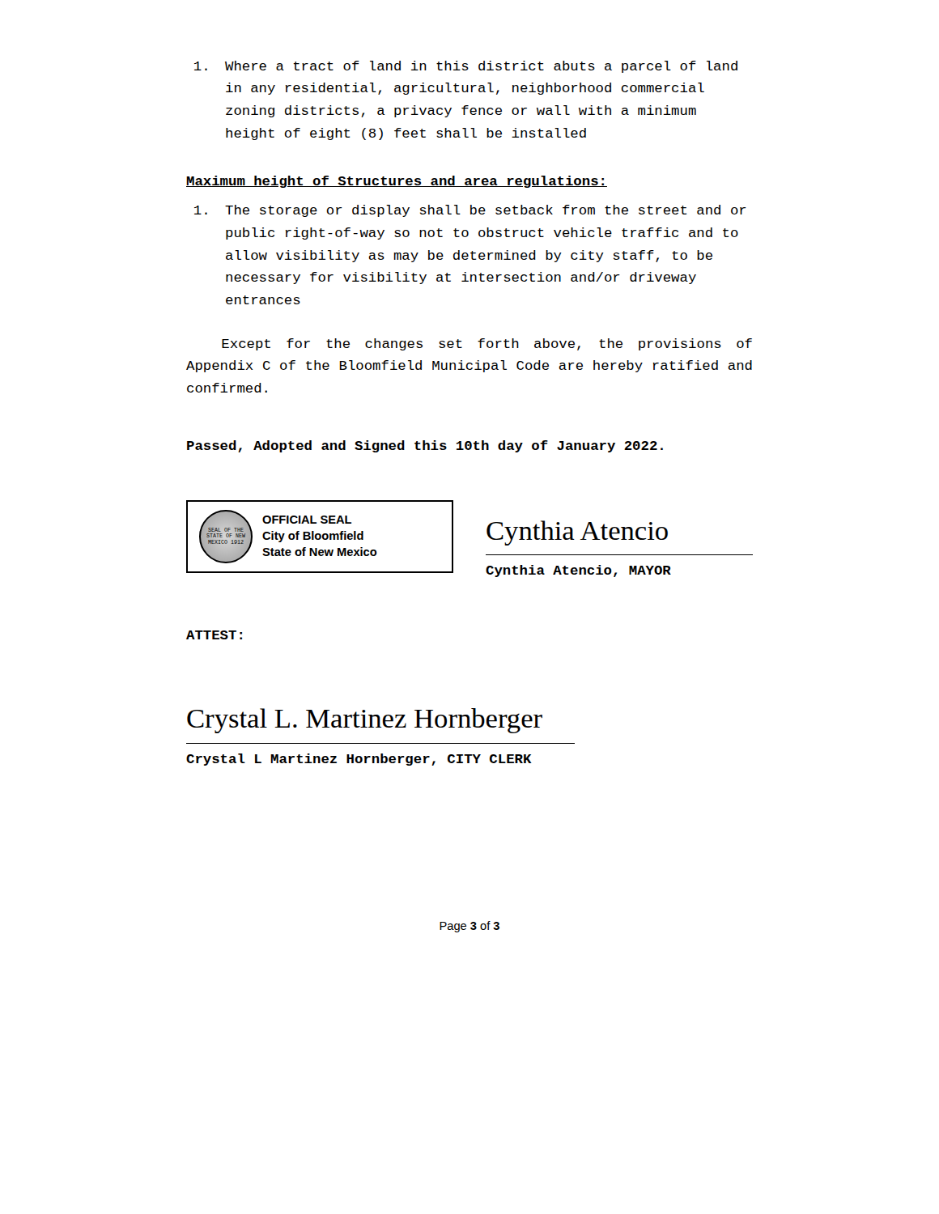Where a tract of land in this district abuts a parcel of land in any residential, agricultural, neighborhood commercial zoning districts, a privacy fence or wall with a minimum height of eight (8) feet shall be installed
Maximum height of Structures and area regulations:
The storage or display shall be setback from the street and or public right-of-way so not to obstruct vehicle traffic and to allow visibility as may be determined by city staff, to be necessary for visibility at intersection and/or driveway entrances
Except for the changes set forth above, the provisions of Appendix C of the Bloomfield Municipal Code are hereby ratified and confirmed.
Passed, Adopted and Signed this 10th day of January 2022.
SEAL OF THE STATE OF NEW MEXICO 1912
OFFICIAL SEAL
City of Bloomfield
State of New Mexico
Cynthia Atencio
Cynthia Atencio, MAYOR
ATTEST:
Crystal L. Martinez Hornberger
Crystal L Martinez Hornberger, CITY CLERK
Page 3 of 3